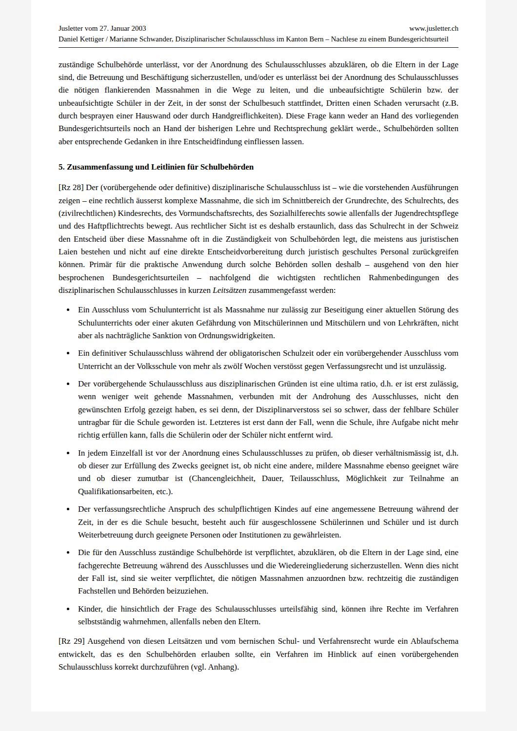Jusletter vom 27. Januar 2003
www.jusletter.ch
Daniel Kettiger / Marianne Schwander, Disziplinarischer Schulausschluss im Kanton Bern – Nachlese zu einem Bundesgerichtsurteil
zuständige Schulbehörde unterlässt, vor der Anordnung des Schulausschlusses abzuklären, ob die Eltern in der Lage sind, die Betreuung und Beschäftigung sicherzustellen, und/oder es unterlässt bei der Anordnung des Schulausschlusses die nötigen flankierenden Massnahmen in die Wege zu leiten, und die unbeaufsichtigte Schülerin bzw. der unbeaufsichtigte Schüler in der Zeit, in der sonst der Schulbesuch stattfindet, Dritten einen Schaden verursacht (z.B. durch besprayen einer Hauswand oder durch Handgreiflichkeiten). Diese Frage kann weder an Hand des vorliegenden Bundesgerichtsurteils noch an Hand der bisherigen Lehre und Rechtsprechung geklärt werde., Schulbehörden sollten aber entsprechende Gedanken in ihre Entscheidfindung einfliessen lassen.
5. Zusammenfassung und Leitlinien für Schulbehörden
[Rz 28] Der (vorübergehende oder definitive) disziplinarische Schulausschluss ist – wie die vorstehenden Ausführungen zeigen – eine rechtlich äusserst komplexe Massnahme, die sich im Schnittbereich der Grundrechte, des Schulrechts, des (zivilrechtlichen) Kindesrechts, des Vormundschaftsrechts, des Sozialhilferechts sowie allenfalls der Jugendrechtspflege und des Haftpflichtrechts bewegt. Aus rechtlicher Sicht ist es deshalb erstaunlich, dass das Schulrecht in der Schweiz den Entscheid über diese Massnahme oft in die Zuständigkeit von Schulbehörden legt, die meistens aus juristischen Laien bestehen und nicht auf eine direkte Entscheidvorbereitung durch juristisch geschultes Personal zurückgreifen können. Primär für die praktische Anwendung durch solche Behörden sollen deshalb – ausgehend von den hier besprochenen Bundesgerichtsurteilen – nachfolgend die wichtigsten rechtlichen Rahmenbedingungen des disziplinarischen Schulausschlusses in kurzen Leitsätzen zusammengefasst werden:
Ein Ausschluss vom Schulunterricht ist als Massnahme nur zulässig zur Beseitigung einer aktuellen Störung des Schulunterrichts oder einer akuten Gefährdung von Mitschülerinnen und Mitschülern und von Lehrkräften, nicht aber als nachträgliche Sanktion von Ordnungswidrigkeiten.
Ein definitiver Schulausschluss während der obligatorischen Schulzeit oder ein vorübergehender Ausschluss vom Unterricht an der Volksschule von mehr als zwölf Wochen verstösst gegen Verfassungsrecht und ist unzulässig.
Der vorübergehende Schulausschluss aus disziplinarischen Gründen ist eine ultima ratio, d.h. er ist erst zulässig, wenn weniger weit gehende Massnahmen, verbunden mit der Androhung des Ausschlusses, nicht den gewünschten Erfolg gezeigt haben, es sei denn, der Disziplinarverstoss sei so schwer, dass der fehlbare Schüler untragbar für die Schule geworden ist. Letzteres ist erst dann der Fall, wenn die Schule, ihre Aufgabe nicht mehr richtig erfüllen kann, falls die Schülerin oder der Schüler nicht entfernt wird.
In jedem Einzelfall ist vor der Anordnung eines Schulausschlusses zu prüfen, ob dieser verhältnismässig ist, d.h. ob dieser zur Erfüllung des Zwecks geeignet ist, ob nicht eine andere, mildere Massnahme ebenso geeignet wäre und ob dieser zumutbar ist (Chancengleichheit, Dauer, Teilausschluss, Möglichkeit zur Teilnahme an Qualifikationsarbeiten, etc.).
Der verfassungsrechtliche Anspruch des schulpflichtigen Kindes auf eine angemessene Betreuung während der Zeit, in der es die Schule besucht, besteht auch für ausgeschlossene Schülerinnen und Schüler und ist durch Weiterbetreuung durch geeignete Personen oder Institutionen zu gewährleisten.
Die für den Ausschluss zuständige Schulbehörde ist verpflichtet, abzuklären, ob die Eltern in der Lage sind, eine fachgerechte Betreuung während des Ausschlusses und die Wiedereingliederung sicherzustellen. Wenn dies nicht der Fall ist, sind sie weiter verpflichtet, die nötigen Massnahmen anzuordnen bzw. rechtzeitig die zuständigen Fachstellen und Behörden beizuziehen.
Kinder, die hinsichtlich der Frage des Schulausschlusses urteilsfähig sind, können ihre Rechte im Verfahren selbstständig wahrnehmen, allenfalls neben den Eltern.
[Rz 29] Ausgehend von diesen Leitsätzen und vom bernischen Schul- und Verfahrensrecht wurde ein Ablaufschema entwickelt, das es den Schulbehörden erlauben sollte, ein Verfahren im Hinblick auf einen vorübergehenden Schulausschluss korrekt durchzuführen (vgl. Anhang).